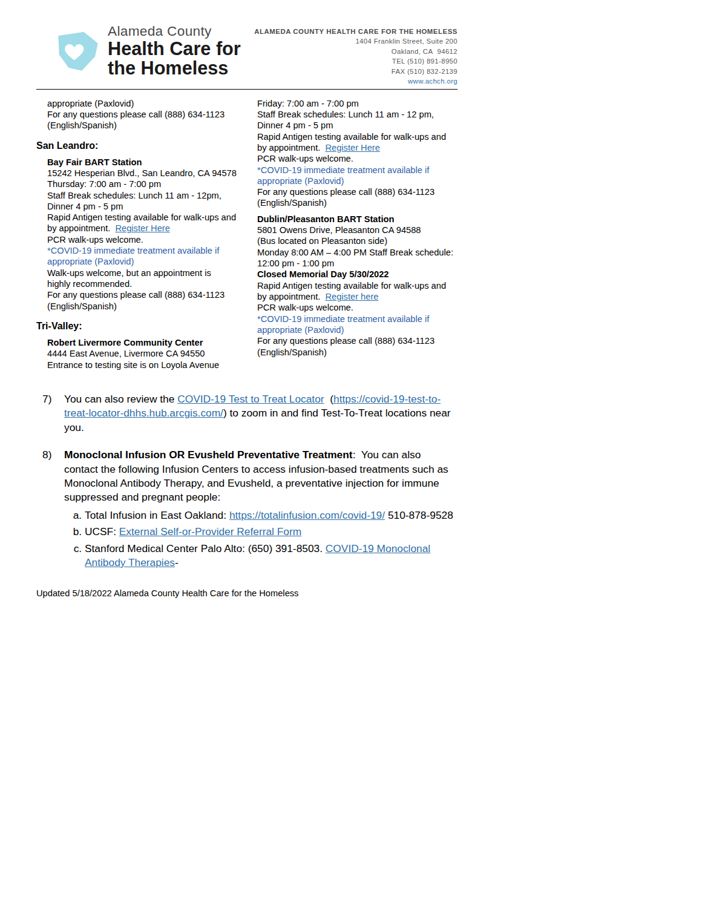Alameda County
Health Care for
the Homeless
ALAMEDA COUNTY HEALTH CARE FOR THE HOMELESS
1404 Franklin Street, Suite 200
Oakland, CA 94612
TEL (510) 891-8950
FAX (510) 832-2139
www.achch.org
appropriate (Paxlovid)
For any questions please call (888) 634-1123 (English/Spanish)
San Leandro:
Bay Fair BART Station
15242 Hesperian Blvd., San Leandro, CA 94578
Thursday: 7:00 am - 7:00 pm
Staff Break schedules: Lunch 11 am - 12pm, Dinner 4 pm - 5 pm
Rapid Antigen testing available for walk-ups and by appointment. Register Here
PCR walk-ups welcome.
*COVID-19 immediate treatment available if appropriate (Paxlovid)
Walk-ups welcome, but an appointment is highly recommended.
For any questions please call (888) 634-1123 (English/Spanish)
Tri-Valley:
Robert Livermore Community Center
4444 East Avenue, Livermore CA 94550
Entrance to testing site is on Loyola Avenue
Friday: 7:00 am - 7:00 pm
Staff Break schedules: Lunch 11 am - 12 pm, Dinner 4 pm - 5 pm
Rapid Antigen testing available for walk-ups and by appointment. Register Here
PCR walk-ups welcome.
*COVID-19 immediate treatment available if appropriate (Paxlovid)
For any questions please call (888) 634-1123 (English/Spanish)
Dublin/Pleasanton BART Station
5801 Owens Drive, Pleasanton CA 94588
(Bus located on Pleasanton side)
Monday 8:00 AM – 4:00 PM Staff Break schedule: 12:00 pm - 1:00 pm
Closed Memorial Day 5/30/2022
Rapid Antigen testing available for walk-ups and by appointment. Register here
PCR walk-ups welcome.
*COVID-19 immediate treatment available if appropriate (Paxlovid)
For any questions please call (888) 634-1123 (English/Spanish)
7) You can also review the COVID-19 Test to Treat Locator (https://covid-19-test-to-treat-locator-dhhs.hub.arcgis.com/) to zoom in and find Test-To-Treat locations near you.
8) Monoclonal Infusion OR Evusheld Preventative Treatment: You can also contact the following Infusion Centers to access infusion-based treatments such as Monoclonal Antibody Therapy, and Evusheld, a preventative injection for immune suppressed and pregnant people:
Total Infusion in East Oakland: https://totalinfusion.com/covid-19/ 510-878-9528
UCSF: External Self-or-Provider Referral Form
Stanford Medical Center Palo Alto: (650) 391-8503. COVID-19 Monoclonal Antibody Therapies-
Updated 5/18/2022 Alameda County Health Care for the Homeless